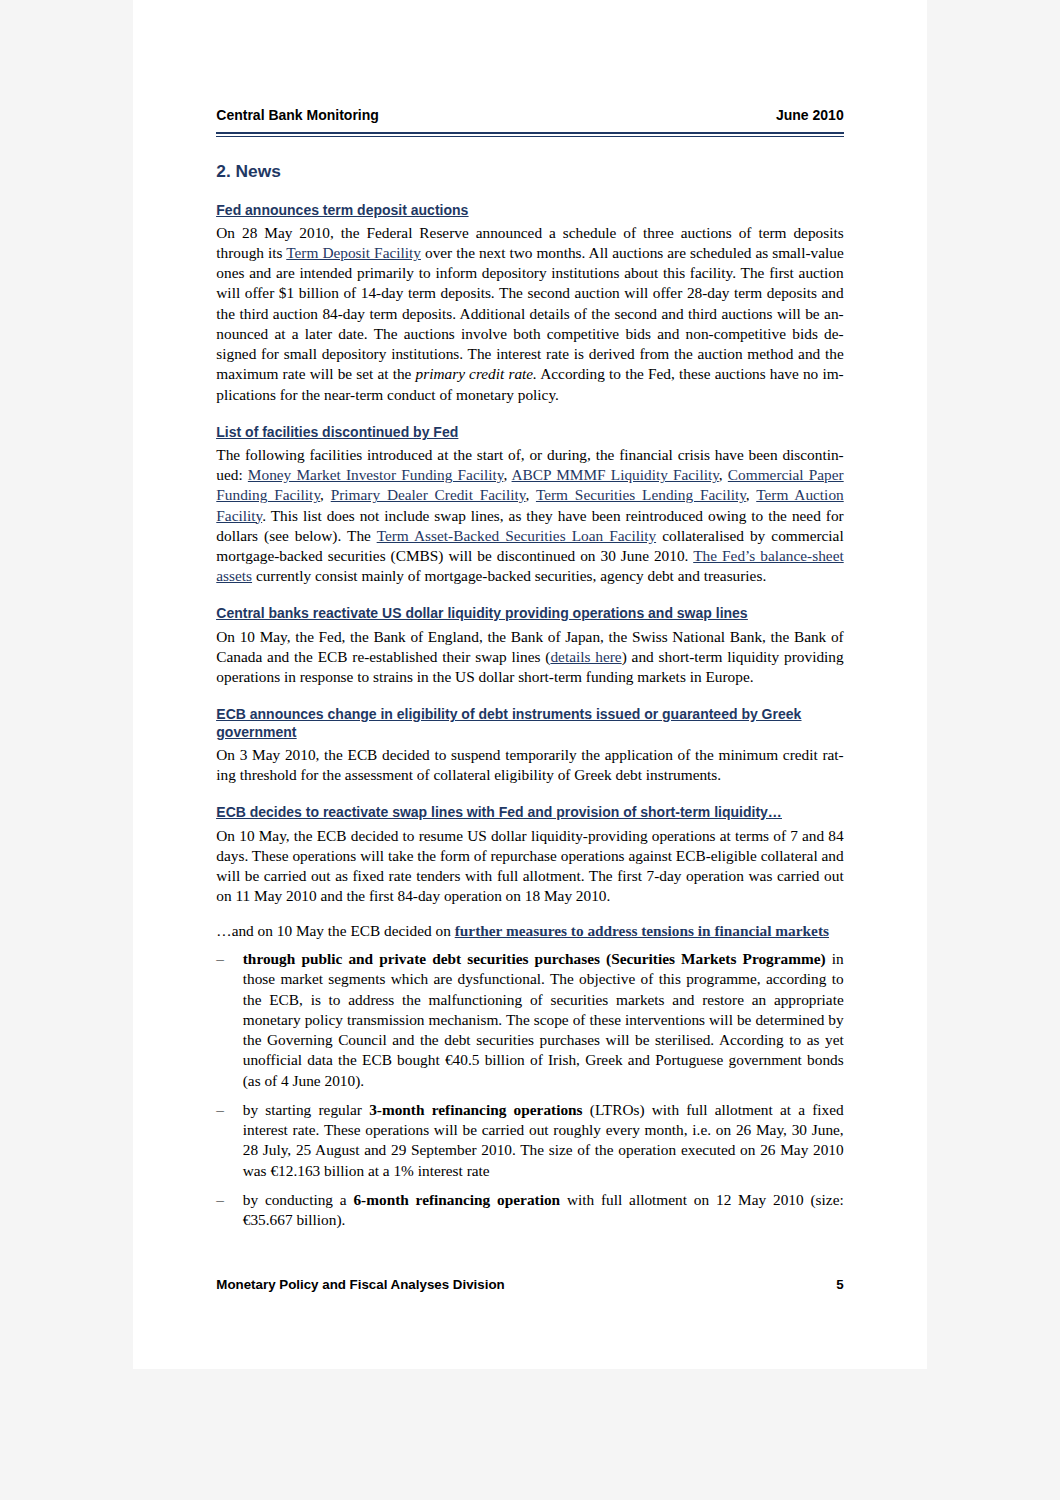Central Bank Monitoring June 2010
2. News
Fed announces term deposit auctions
On 28 May 2010, the Federal Reserve announced a schedule of three auctions of term deposits through its Term Deposit Facility over the next two months. All auctions are scheduled as small-value ones and are intended primarily to inform depository institutions about this facility. The first auction will offer $1 billion of 14-day term deposits. The second auction will offer 28-day term deposits and the third auction 84-day term deposits. Additional details of the second and third auctions will be announced at a later date. The auctions involve both competitive bids and non-competitive bids designed for small depository institutions. The interest rate is derived from the auction method and the maximum rate will be set at the primary credit rate. According to the Fed, these auctions have no implications for the near-term conduct of monetary policy.
List of facilities discontinued by Fed
The following facilities introduced at the start of, or during, the financial crisis have been discontinued: Money Market Investor Funding Facility, ABCP MMMF Liquidity Facility, Commercial Paper Funding Facility, Primary Dealer Credit Facility, Term Securities Lending Facility, Term Auction Facility. This list does not include swap lines, as they have been reintroduced owing to the need for dollars (see below). The Term Asset-Backed Securities Loan Facility collateralised by commercial mortgage-backed securities (CMBS) will be discontinued on 30 June 2010. The Fed’s balance-sheet assets currently consist mainly of mortgage-backed securities, agency debt and treasuries.
Central banks reactivate US dollar liquidity providing operations and swap lines
On 10 May, the Fed, the Bank of England, the Bank of Japan, the Swiss National Bank, the Bank of Canada and the ECB re-established their swap lines (details here) and short-term liquidity providing operations in response to strains in the US dollar short-term funding markets in Europe.
ECB announces change in eligibility of debt instruments issued or guaranteed by Greek government
On 3 May 2010, the ECB decided to suspend temporarily the application of the minimum credit rating threshold for the assessment of collateral eligibility of Greek debt instruments.
ECB decides to reactivate swap lines with Fed and provision of short-term liquidity…
On 10 May, the ECB decided to resume US dollar liquidity-providing operations at terms of 7 and 84 days. These operations will take the form of repurchase operations against ECB-eligible collateral and will be carried out as fixed rate tenders with full allotment. The first 7-day operation was carried out on 11 May 2010 and the first 84-day operation on 18 May 2010.
…and on 10 May the ECB decided on further measures to address tensions in financial markets
through public and private debt securities purchases (Securities Markets Programme) in those market segments which are dysfunctional. The objective of this programme, according to the ECB, is to address the malfunctioning of securities markets and restore an appropriate monetary policy transmission mechanism. The scope of these interventions will be determined by the Governing Council and the debt securities purchases will be sterilised. According to as yet unofficial data the ECB bought €40.5 billion of Irish, Greek and Portuguese government bonds (as of 4 June 2010).
by starting regular 3-month refinancing operations (LTROs) with full allotment at a fixed interest rate. These operations will be carried out roughly every month, i.e. on 26 May, 30 June, 28 July, 25 August and 29 September 2010. The size of the operation executed on 26 May 2010 was €12.163 billion at a 1% interest rate
by conducting a 6-month refinancing operation with full allotment on 12 May 2010 (size: €35.667 billion).
Monetary Policy and Fiscal Analyses Division 5